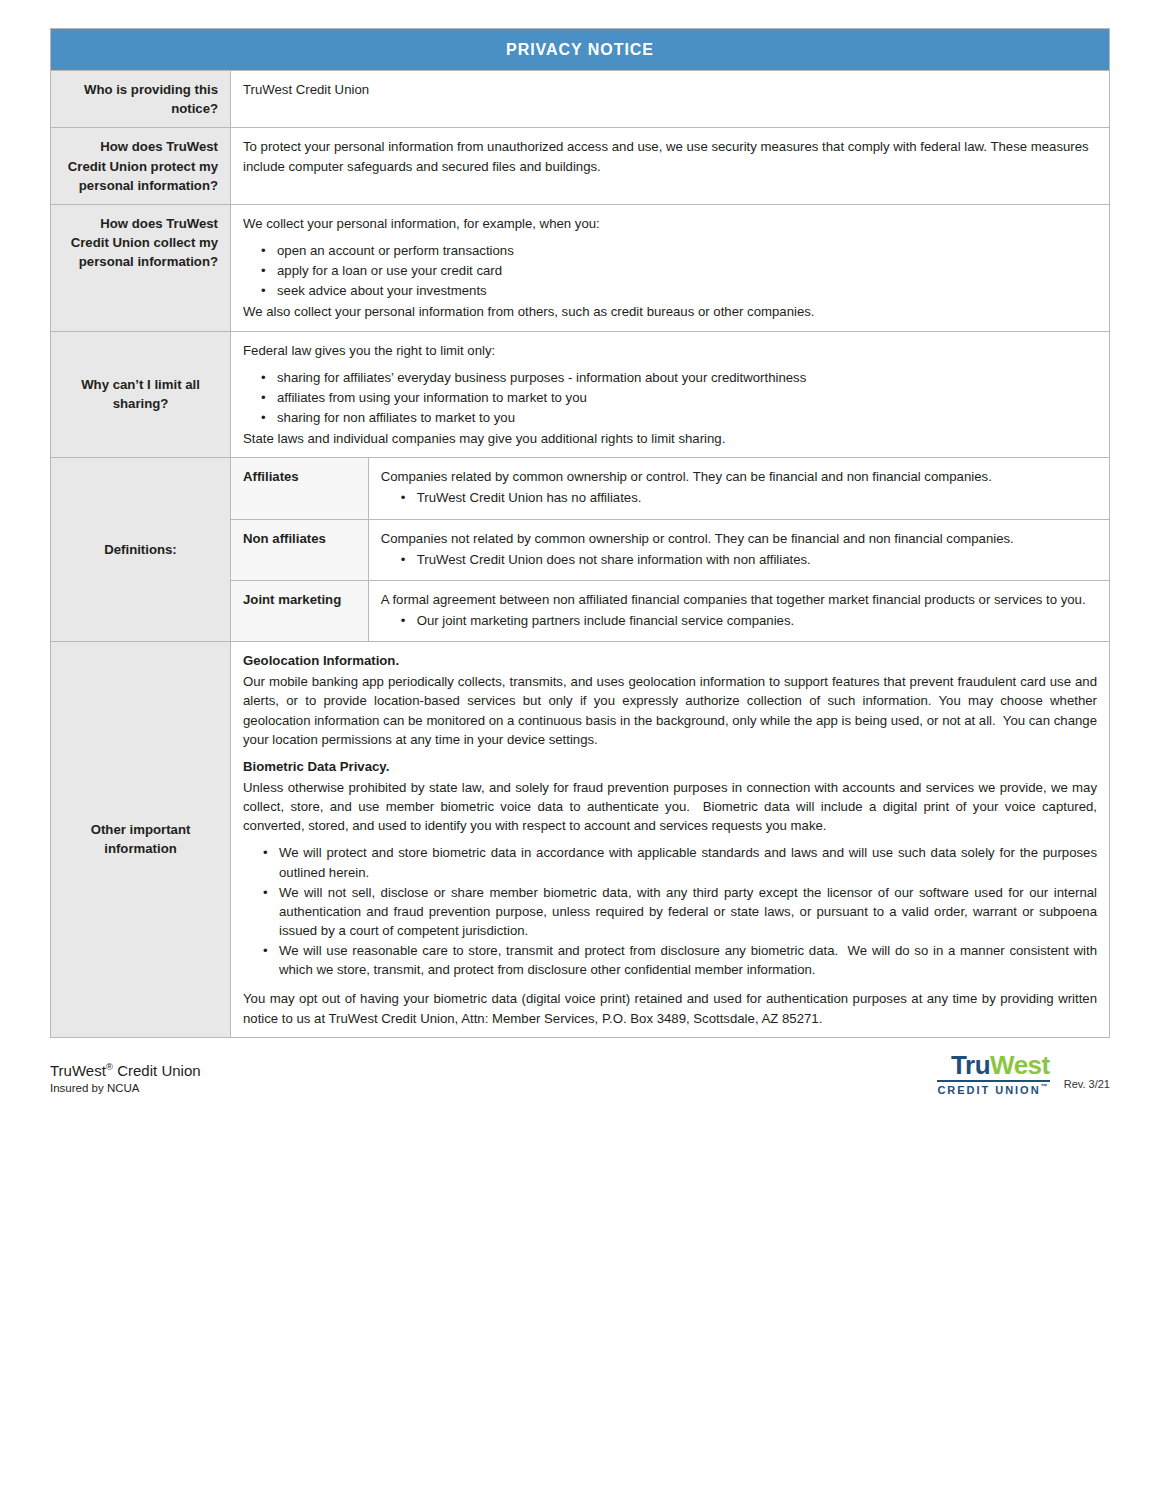| PRIVACY NOTICE |
| Who is providing this notice? | TruWest Credit Union |
| How does TruWest Credit Union protect my personal information? | To protect your personal information from unauthorized access and use, we use security measures that comply with federal law. These measures include computer safeguards and secured files and buildings. |
| How does TruWest Credit Union collect my personal information? | We collect your personal information, for example, when you: open an account or perform transactions apply for a loan or use your credit card seek advice about your investments We also collect your personal information from others, such as credit bureaus or other companies. |
| Why can’t I limit all sharing? | Federal law gives you the right to limit only: sharing for affiliates’ everyday business purposes - information about your creditworthiness affiliates from using your information to market to you sharing for non affiliates to market to you State laws and individual companies may give you additional rights to limit sharing. |
| Definitions: | Affiliates | Companies related by common ownership or control. They can be financial and non financial companies. TruWest Credit Union has no affiliates. |
| Non affiliates | Companies not related by common ownership or control. They can be financial and non financial companies. TruWest Credit Union does not share information with non affiliates. |
| Joint marketing | A formal agreement between non affiliated financial companies that together market financial products or services to you. Our joint marketing partners include financial service companies. |
| Other important information | Geolocation Information. Our mobile banking app periodically collects, transmits, and uses geolocation information to support features that prevent fraudulent card use and alerts, or to provide location-based services but only if you expressly authorize collection of such information. You may choose whether geolocation information can be monitored on a continuous basis in the background, only while the app is being used, or not at all. You can change your location permissions at any time in your device settings. Biometric Data Privacy. Unless otherwise prohibited by state law, and solely for fraud prevention purposes in connection with accounts and services we provide, we may collect, store, and use member biometric voice data to authenticate you. Biometric data will include a digital print of your voice captured, converted, stored, and used to identify you with respect to account and services requests you make. We will protect and store biometric data in accordance with applicable standards and laws and will use such data solely for the purposes outlined herein. We will not sell, disclose or share member biometric data, with any third party except the licensor of our software used for our internal authentication and fraud prevention purpose, unless required by federal or state laws, or pursuant to a valid order, warrant or subpoena issued by a court of competent jurisdiction. We will use reasonable care to store, transmit and protect from disclosure any biometric data. We will do so in a manner consistent with which we store, transmit, and protect from disclosure other confidential member information. You may opt out of having your biometric data (digital voice print) retained and used for authentication purposes at any time by providing written notice to us at TruWest Credit Union, Attn: Member Services, P.O. Box 3489, Scottsdale, AZ 85271. |
TruWest® Credit Union
Insured by NCUA
Tru West
CREDIT UNION™
Rev. 3/21